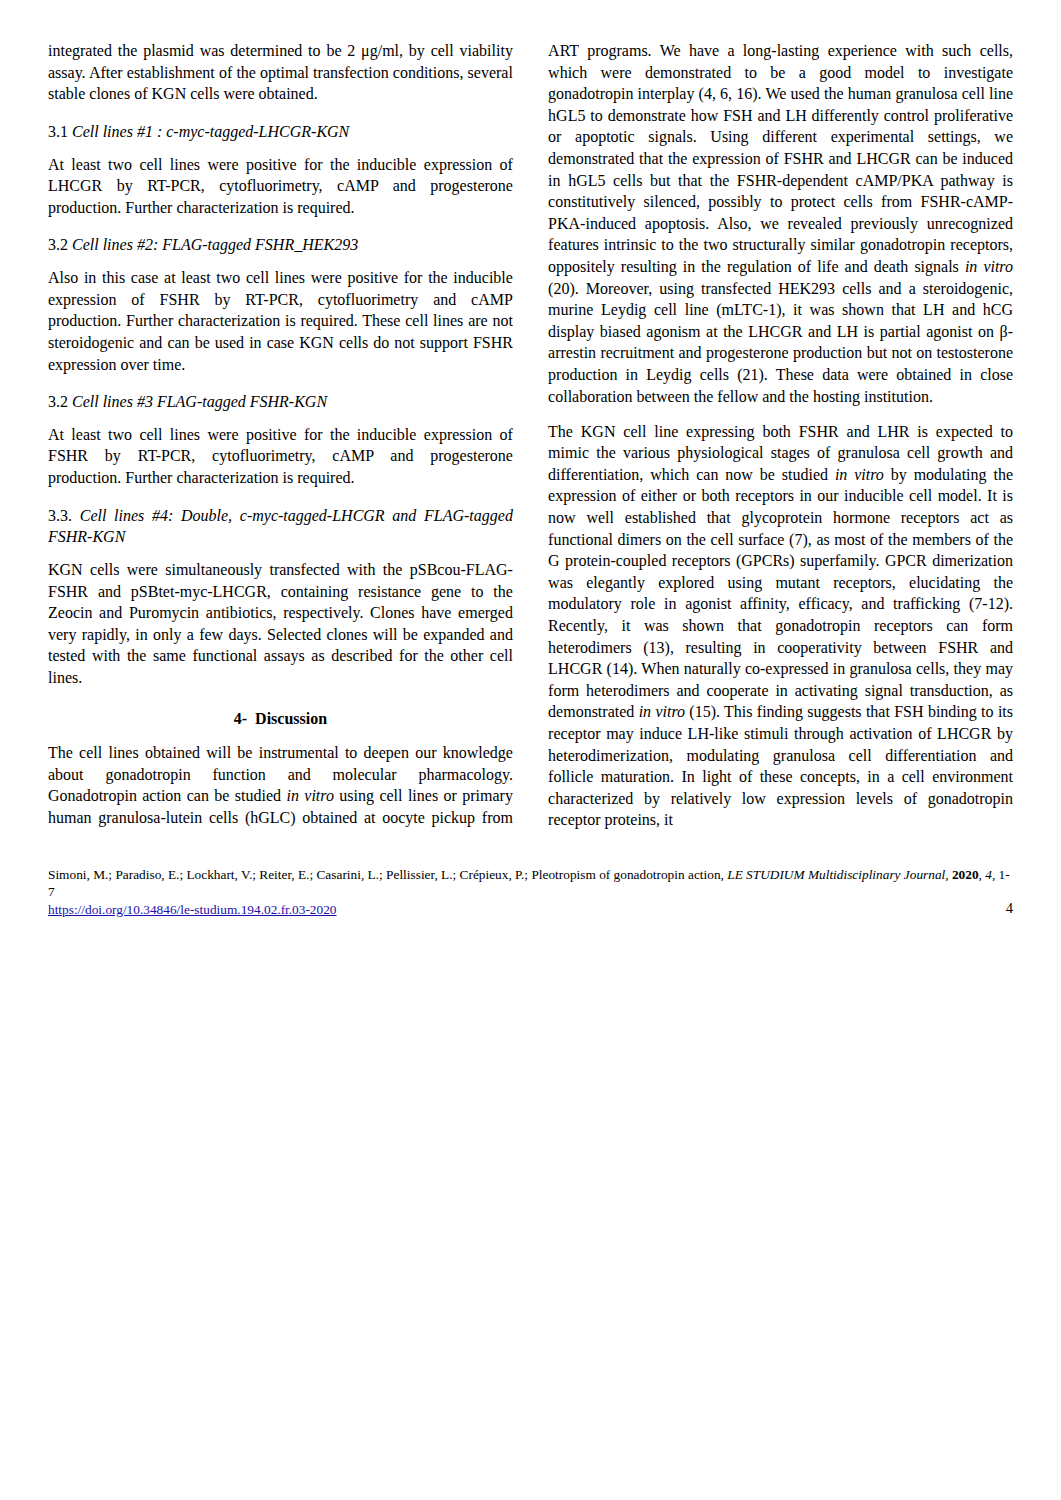integrated the plasmid was determined to be 2 μg/ml, by cell viability assay. After establishment of the optimal transfection conditions, several stable clones of KGN cells were obtained.
3.1 Cell lines #1 : c-myc-tagged-LHCGR-KGN
At least two cell lines were positive for the inducible expression of LHCGR by RT-PCR, cytofluorimetry, cAMP and progesterone production. Further characterization is required.
3.2 Cell lines #2: FLAG-tagged FSHR_HEK293
Also in this case at least two cell lines were positive for the inducible expression of FSHR by RT-PCR, cytofluorimetry and cAMP production. Further characterization is required. These cell lines are not steroidogenic and can be used in case KGN cells do not support FSHR expression over time.
3.2 Cell lines #3 FLAG-tagged FSHR-KGN
At least two cell lines were positive for the inducible expression of FSHR by RT-PCR, cytofluorimetry, cAMP and progesterone production. Further characterization is required.
3.3. Cell lines #4: Double, c-myc-tagged-LHCGR and FLAG-tagged FSHR-KGN
KGN cells were simultaneously transfected with the pSBcou-FLAG-FSHR and pSBtet-myc-LHCGR, containing resistance gene to the Zeocin and Puromycin antibiotics, respectively. Clones have emerged very rapidly, in only a few days. Selected clones will be expanded and tested with the same functional assays as described for the other cell lines.
4- Discussion
The cell lines obtained will be instrumental to deepen our knowledge about gonadotropin function and molecular pharmacology. Gonadotropin action can be studied in vitro using cell lines or primary human granulosa-lutein cells (hGLC) obtained at oocyte pickup from ART programs. We have a long-lasting experience with such cells, which were demonstrated to be a good model to investigate gonadotropin interplay (4, 6, 16). We used the human granulosa cell line hGL5 to demonstrate how FSH and LH differently control proliferative or apoptotic signals. Using different experimental settings, we demonstrated that the expression of FSHR and LHCGR can be induced in hGL5 cells but that the FSHR-dependent cAMP/PKA pathway is constitutively silenced, possibly to protect cells from FSHR-cAMP-PKA-induced apoptosis. Also, we revealed previously unrecognized features intrinsic to the two structurally similar gonadotropin receptors, oppositely resulting in the regulation of life and death signals in vitro (20). Moreover, using transfected HEK293 cells and a steroidogenic, murine Leydig cell line (mLTC-1), it was shown that LH and hCG display biased agonism at the LHCGR and LH is partial agonist on β-arrestin recruitment and progesterone production but not on testosterone production in Leydig cells (21). These data were obtained in close collaboration between the fellow and the hosting institution.
The KGN cell line expressing both FSHR and LHR is expected to mimic the various physiological stages of granulosa cell growth and differentiation, which can now be studied in vitro by modulating the expression of either or both receptors in our inducible cell model. It is now well established that glycoprotein hormone receptors act as functional dimers on the cell surface (7), as most of the members of the G protein-coupled receptors (GPCRs) superfamily. GPCR dimerization was elegantly explored using mutant receptors, elucidating the modulatory role in agonist affinity, efficacy, and trafficking (7-12). Recently, it was shown that gonadotropin receptors can form heterodimers (13), resulting in cooperativity between FSHR and LHCGR (14). When naturally co-expressed in granulosa cells, they may form heterodimers and cooperate in activating signal transduction, as demonstrated in vitro (15). This finding suggests that FSH binding to its receptor may induce LH-like stimuli through activation of LHCGR by heterodimerization, modulating granulosa cell differentiation and follicle maturation. In light of these concepts, in a cell environment characterized by relatively low expression levels of gonadotropin receptor proteins, it
Simoni, M.; Paradiso, E.; Lockhart, V.; Reiter, E.; Casarini, L.; Pellissier, L.; Crépieux, P.; Pleotropism of gonadotropin action, LE STUDIUM Multidisciplinary Journal, 2020, 4, 1-7
https://doi.org/10.34846/le-studium.194.02.fr.03-2020 4